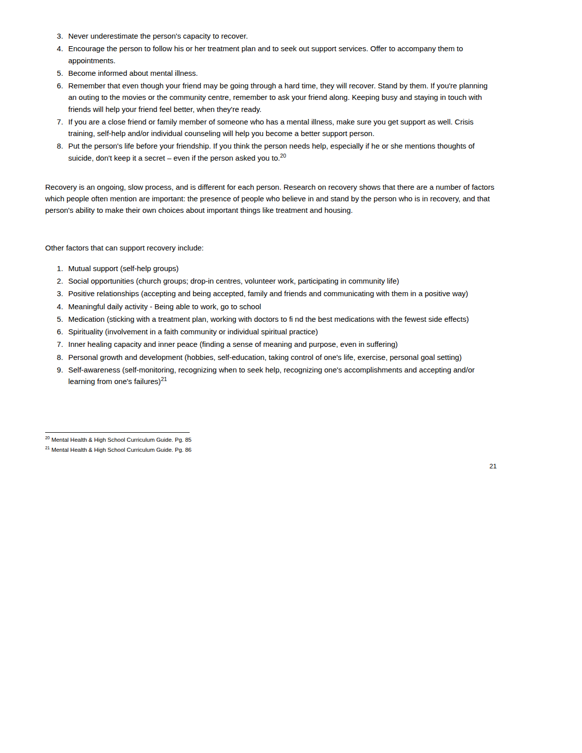Never underestimate the person's capacity to recover.
Encourage the person to follow his or her treatment plan and to seek out support services. Offer to accompany them to appointments.
Become informed about mental illness.
Remember that even though your friend may be going through a hard time, they will recover. Stand by them. If you're planning an outing to the movies or the community centre, remember to ask your friend along. Keeping busy and staying in touch with friends will help your friend feel better, when they're ready.
If you are a close friend or family member of someone who has a mental illness, make sure you get support as well. Crisis training, self-help and/or individual counseling will help you become a better support person.
Put the person's life before your friendship. If you think the person needs help, especially if he or she mentions thoughts of suicide, don't keep it a secret – even if the person asked you to.20
Recovery is an ongoing, slow process, and is different for each person. Research on recovery shows that there are a number of factors which people often mention are important: the presence of people who believe in and stand by the person who is in recovery, and that person's ability to make their own choices about important things like treatment and housing.
Other factors that can support recovery include:
Mutual support (self-help groups)
Social opportunities (church groups; drop-in centres, volunteer work, participating in community life)
Positive relationships (accepting and being accepted, family and friends and communicating with them in a positive way)
Meaningful daily activity - Being able to work, go to school
Medication (sticking with a treatment plan, working with doctors to fi nd the best medications with the fewest side effects)
Spirituality (involvement in a faith community or individual spiritual practice)
Inner healing capacity and inner peace (finding a sense of meaning and purpose, even in suffering)
Personal growth and development (hobbies, self-education, taking control of one's life, exercise, personal goal setting)
Self-awareness (self-monitoring, recognizing when to seek help, recognizing one's accomplishments and accepting and/or learning from one's failures)21
20 Mental Health & High School Curriculum Guide. Pg. 85
21 Mental Health & High School Curriculum Guide. Pg. 86
21